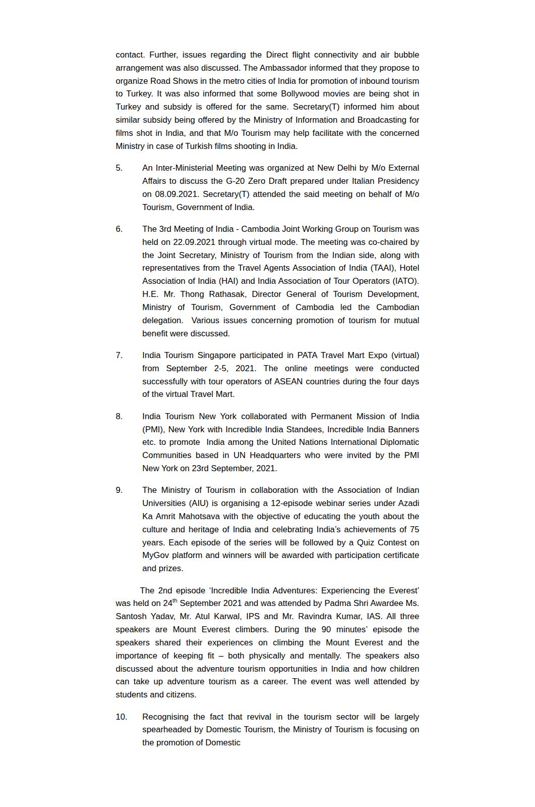contact. Further, issues regarding the Direct flight connectivity and air bubble arrangement was also discussed. The Ambassador informed that they propose to organize Road Shows in the metro cities of India for promotion of inbound tourism to Turkey. It was also informed that some Bollywood movies are being shot in Turkey and subsidy is offered for the same. Secretary(T) informed him about similar subsidy being offered by the Ministry of Information and Broadcasting for films shot in India, and that M/o Tourism may help facilitate with the concerned Ministry in case of Turkish films shooting in India.
5.
An Inter-Ministerial Meeting was organized at New Delhi by M/o External Affairs to discuss the G-20 Zero Draft prepared under Italian Presidency on 08.09.2021. Secretary(T) attended the said meeting on behalf of M/o Tourism, Government of India.
6.
The 3rd Meeting of India - Cambodia Joint Working Group on Tourism was held on 22.09.2021 through virtual mode. The meeting was co-chaired by the Joint Secretary, Ministry of Tourism from the Indian side, along with representatives from the Travel Agents Association of India (TAAI), Hotel Association of India (HAI) and India Association of Tour Operators (IATO). H.E. Mr. Thong Rathasak, Director General of Tourism Development, Ministry of Tourism, Government of Cambodia led the Cambodian delegation. Various issues concerning promotion of tourism for mutual benefit were discussed.
7.
India Tourism Singapore participated in PATA Travel Mart Expo (virtual) from September 2-5, 2021. The online meetings were conducted successfully with tour operators of ASEAN countries during the four days of the virtual Travel Mart.
8.
India Tourism New York collaborated with Permanent Mission of India (PMI), New York with Incredible India Standees, Incredible India Banners etc. to promote India among the United Nations International Diplomatic Communities based in UN Headquarters who were invited by the PMI New York on 23rd September, 2021.
9.
The Ministry of Tourism in collaboration with the Association of Indian Universities (AIU) is organising a 12-episode webinar series under Azadi Ka Amrit Mahotsava with the objective of educating the youth about the culture and heritage of India and celebrating India’s achievements of 75 years. Each episode of the series will be followed by a Quiz Contest on MyGov platform and winners will be awarded with participation certificate and prizes.
The 2nd episode ‘Incredible India Adventures: Experiencing the Everest’ was held on 24th September 2021 and was attended by Padma Shri Awardee Ms. Santosh Yadav, Mr. Atul Karwal, IPS and Mr. Ravindra Kumar, IAS. All three speakers are Mount Everest climbers. During the 90 minutes’ episode the speakers shared their experiences on climbing the Mount Everest and the importance of keeping fit – both physically and mentally. The speakers also discussed about the adventure tourism opportunities in India and how children can take up adventure tourism as a career. The event was well attended by students and citizens.
10.
Recognising the fact that revival in the tourism sector will be largely spearheaded by Domestic Tourism, the Ministry of Tourism is focusing on the promotion of Domestic